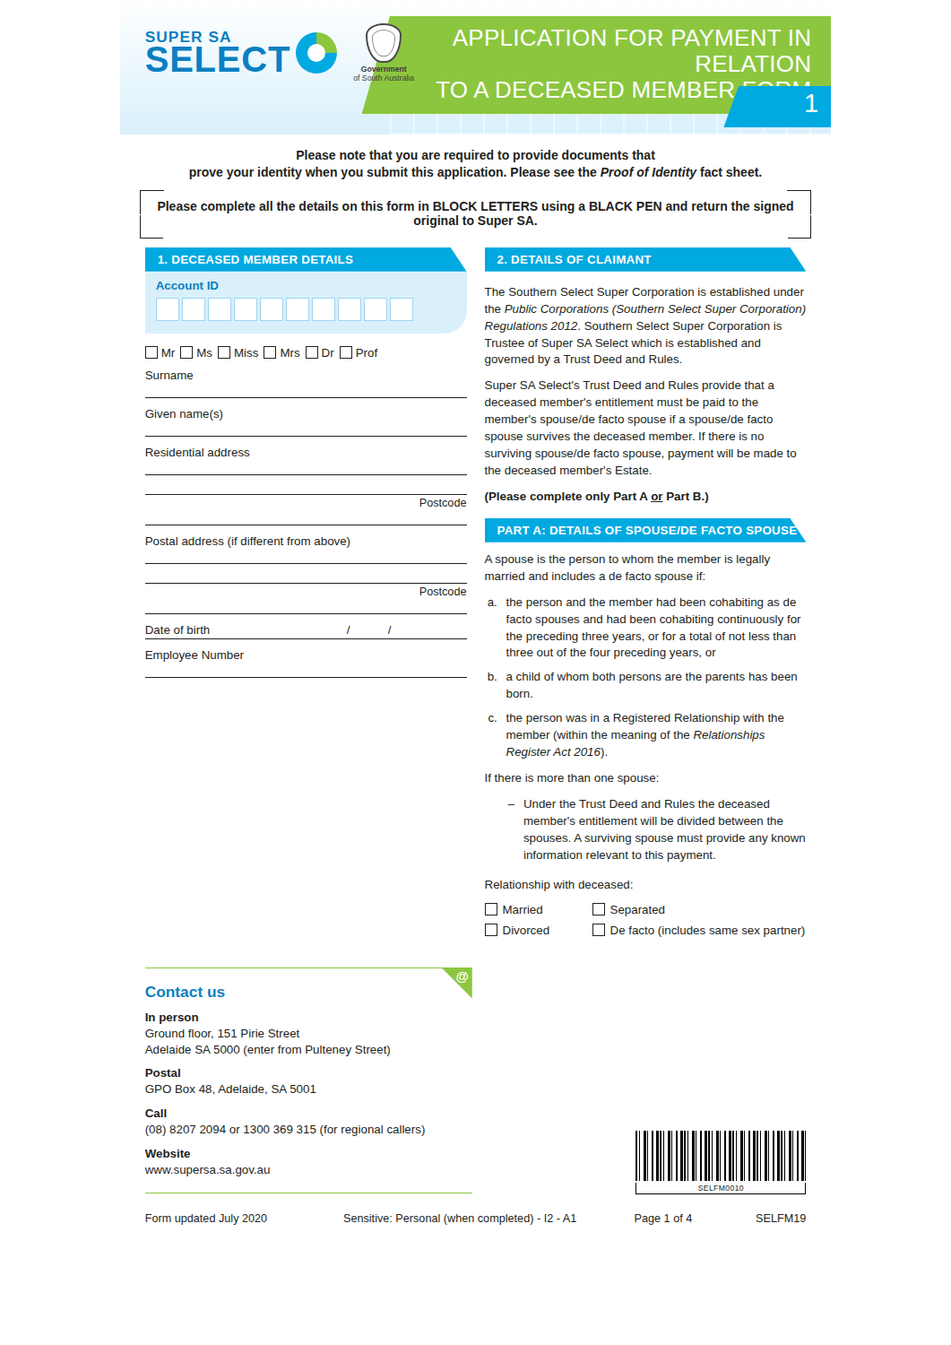SUPER SA
SELECT
Government of South Australia
APPLICATION FOR PAYMENT IN RELATION
TO A DECEASED MEMBER FORM
+ + + + + + + + + +
+ + + + + + + + +
1
Please note that you are required to provide documents that
prove your identity when you submit this application. Please see the Proof of Identity fact sheet.
Please complete all the details on this form in BLOCK LETTERS using a BLACK PEN and return the signed original to Super SA.
1. DECEASED MEMBER DETAILS
Account ID
Mr Ms Miss Mrs Dr Prof
Surname
Given name(s)
Residential address
Postcode
Postal address (if different from above)
Postcode
Date of birth / /
Employee Number
2. DETAILS OF CLAIMANT
The Southern Select Super Corporation is established under the Public Corporations (Southern Select Super Corporation) Regulations 2012. Southern Select Super Corporation is Trustee of Super SA Select which is established and governed by a Trust Deed and Rules.
Super SA Select's Trust Deed and Rules provide that a deceased member's entitlement must be paid to the member's spouse/de facto spouse if a spouse/de facto spouse survives the deceased member. If there is no surviving spouse/de facto spouse, payment will be made to the deceased member's Estate.
(Please complete only Part A or Part B.)
PART A: DETAILS OF SPOUSE/DE FACTO SPOUSE
A spouse is the person to whom the member is legally married and includes a de facto spouse if:
the person and the member had been cohabiting as de facto spouses and had been cohabiting continuously for the preceding three years, or for a total of not less than three out of the four preceding years, or
a child of whom both persons are the parents has been born.
the person was in a Registered Relationship with the member (within the meaning of the Relationships Register Act 2016).
If there is more than one spouse:
– Under the Trust Deed and Rules the deceased member's entitlement will be divided between the spouses. A surviving spouse must provide any known information relevant to this payment.
Relationship with deceased:
Married
Separated
Divorced
De facto (includes same sex partner)
@
Contact us
In person
Ground floor, 151 Pirie Street
Adelaide SA 5000 (enter from Pulteney Street)
Postal
GPO Box 48, Adelaide, SA 5001
Call
(08) 8207 2094 or 1300 369 315 (for regional callers)
Website
www.supersa.sa.gov.au
SELFM0010
Form updated July 2020
Sensitive: Personal (when completed) - I2 - A1
Page 1 of 4
SELFM19